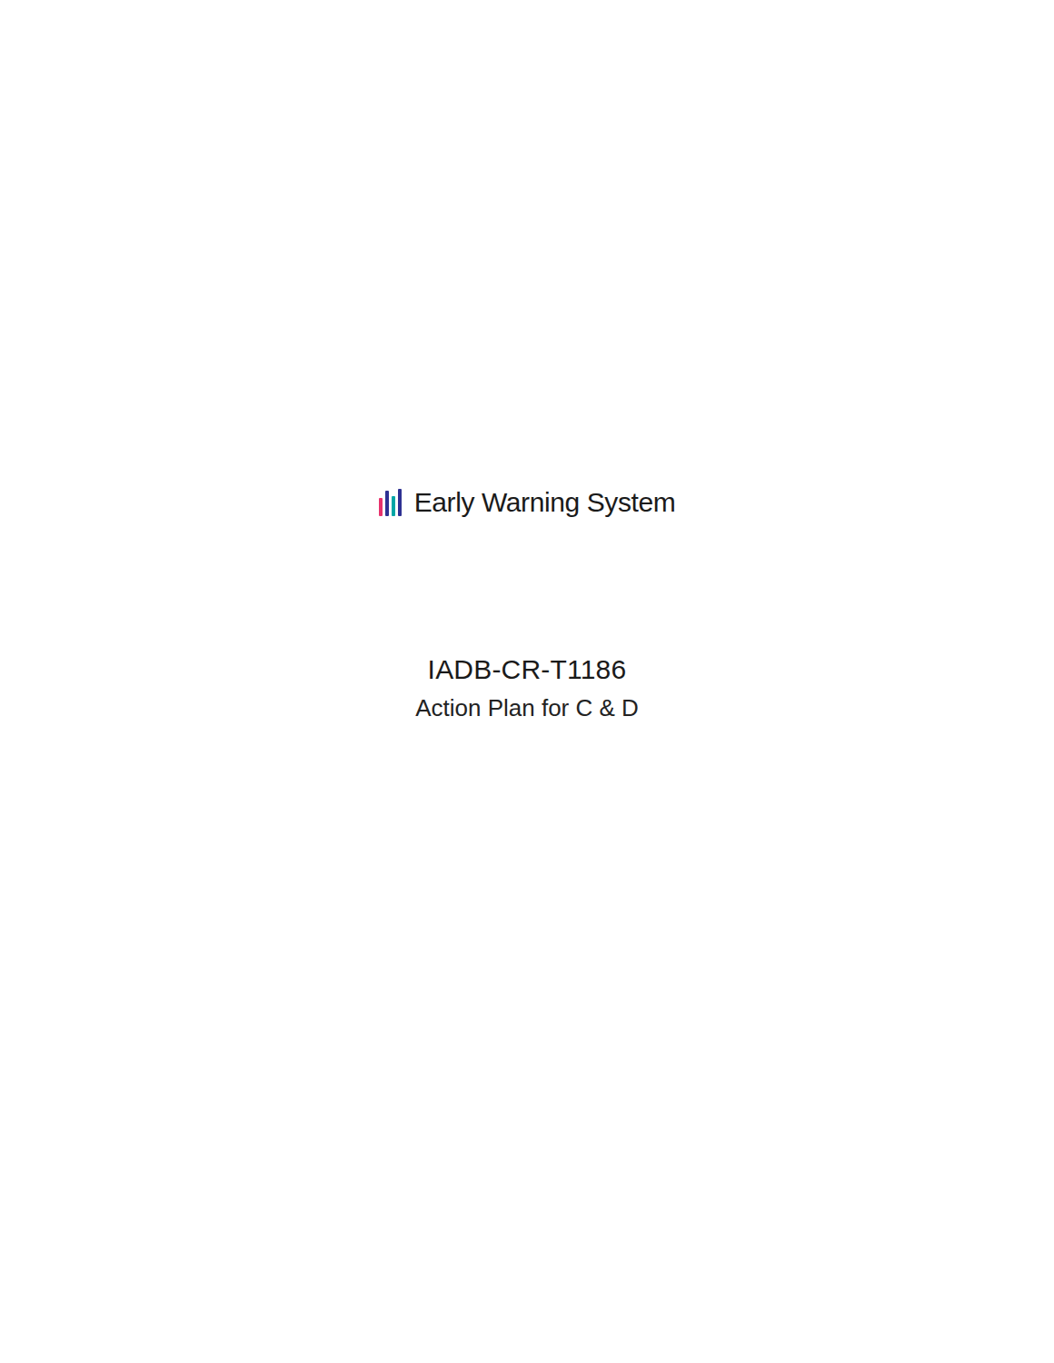Early Warning System
IADB-CR-T1186
Action Plan for C & D